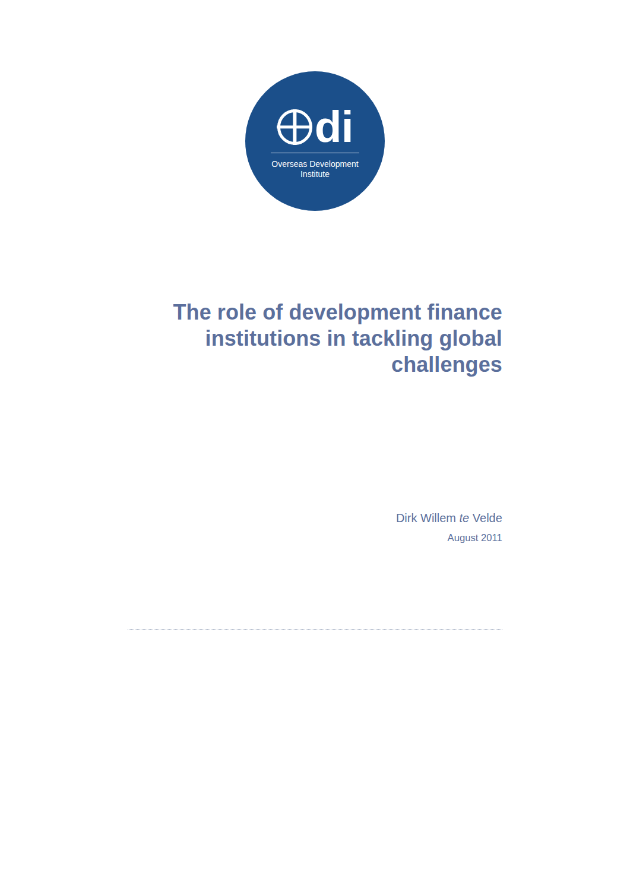di
Overseas Development
Institute
The role of development finance institutions in tackling global challenges
Dirk Willem te Velde
August 2011